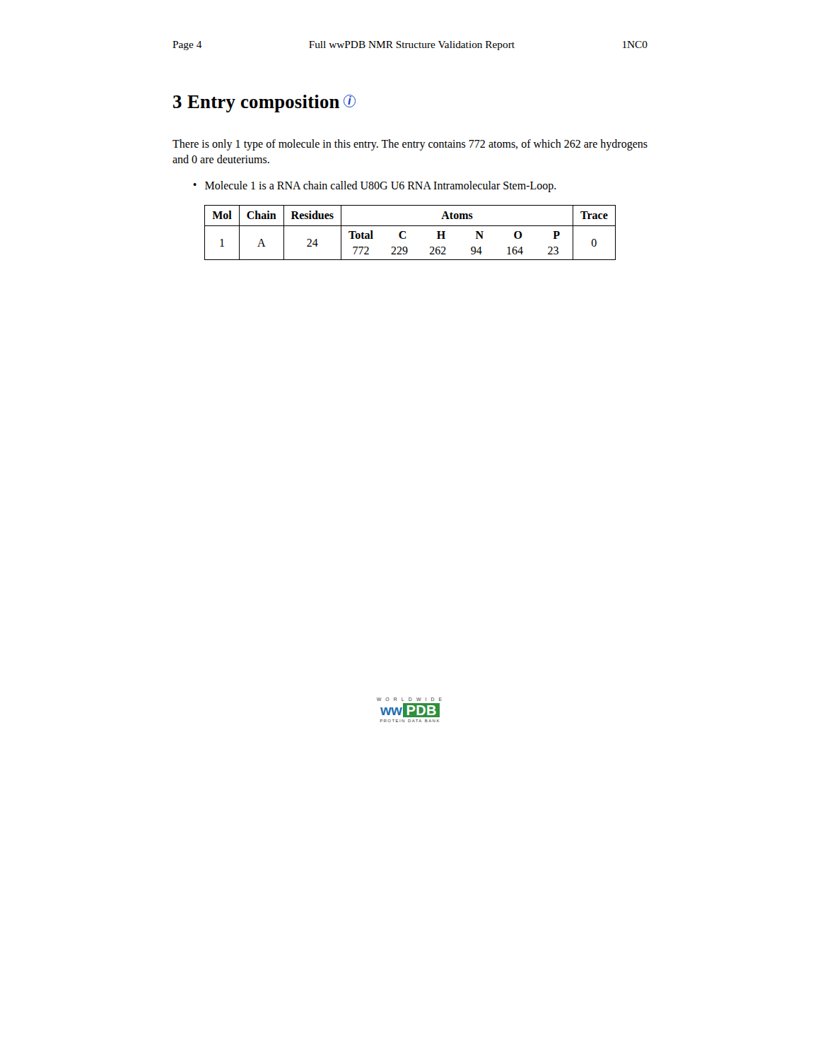Page 4
Full wwPDB NMR Structure Validation Report
1NC0
3 Entry compositioni
There is only 1 type of molecule in this entry. The entry contains 772 atoms, of which 262 are hydrogens and 0 are deuteriums.
Molecule 1 is a RNA chain called U80G U6 RNA Intramolecular Stem-Loop.
| Mol | Chain | Residues | Atoms | Trace |
| --- | --- | --- | --- | --- |
| 1 | A | 24 | Total C H N O P 772 229 262 94 164 23 | 0 |
W O R L D W I D E
ww PDB
PROTEIN DATA BANK